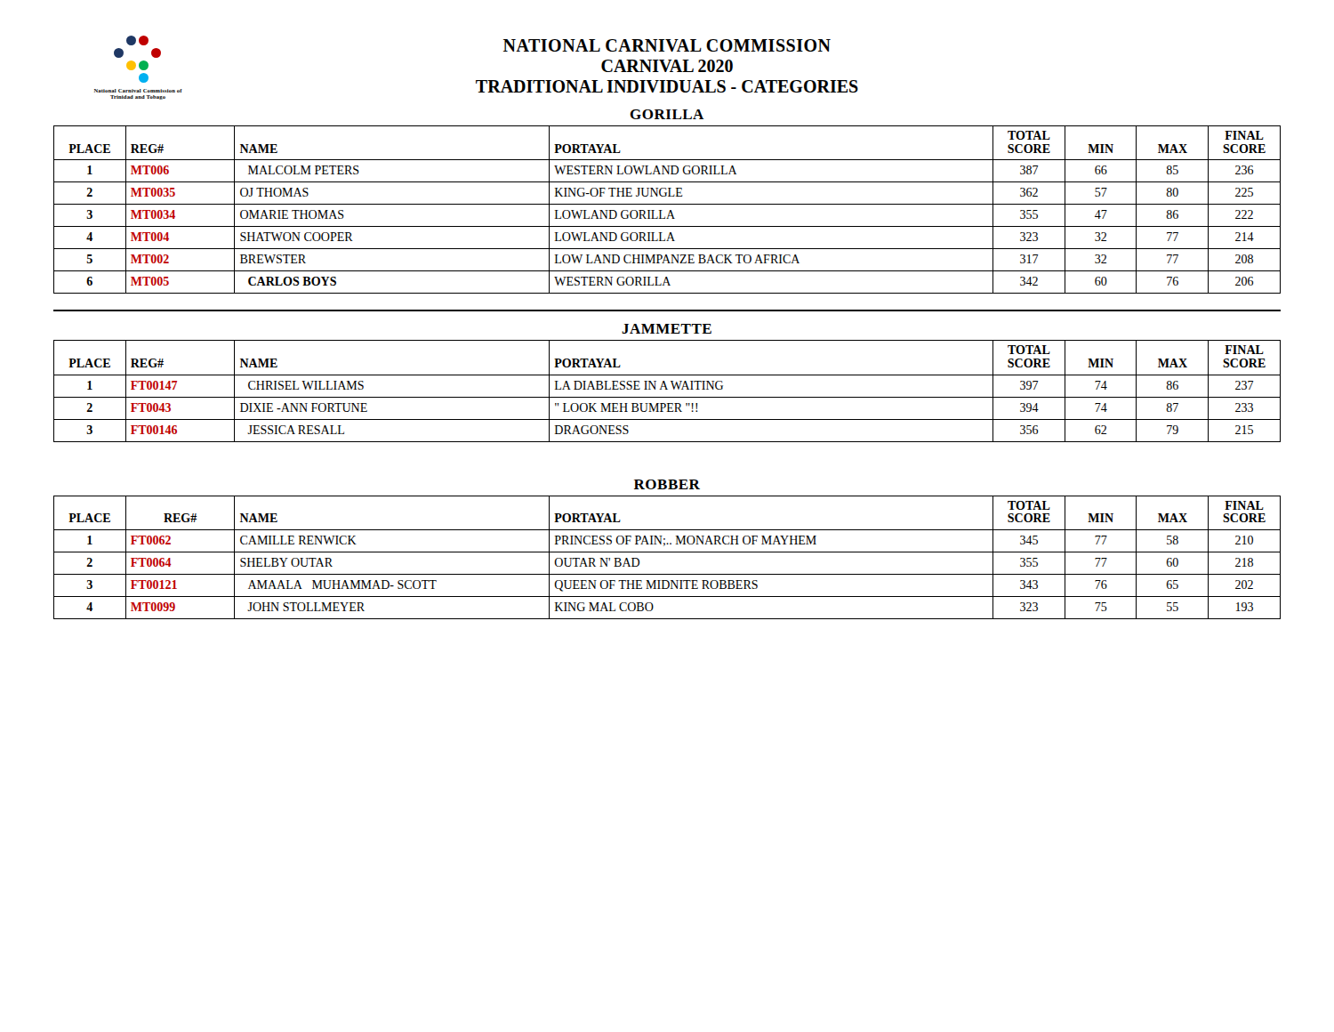National Carnival Commission of
Trinidad and Tobago
NATIONAL CARNIVAL COMMISSION
CARNIVAL 2020
TRADITIONAL INDIVIDUALS - CATEGORIES
GORILLA
| PLACE | REG# | NAME | PORTAYAL | TOTAL SCORE | MIN | MAX | FINAL SCORE |
| --- | --- | --- | --- | --- | --- | --- | --- |
| 1 | MT006 | MALCOLM PETERS | WESTERN LOWLAND GORILLA | 387 | 66 | 85 | 236 |
| 2 | MT0035 | OJ THOMAS | KING-OF THE JUNGLE | 362 | 57 | 80 | 225 |
| 3 | MT0034 | OMARIE THOMAS | LOWLAND GORILLA | 355 | 47 | 86 | 222 |
| 4 | MT004 | SHATWON COOPER | LOWLAND GORILLA | 323 | 32 | 77 | 214 |
| 5 | MT002 | BREWSTER | LOW LAND CHIMPANZE BACK TO AFRICA | 317 | 32 | 77 | 208 |
| 6 | MT005 | CARLOS BOYS | WESTERN GORILLA | 342 | 60 | 76 | 206 |
JAMMETTE
| PLACE | REG# | NAME | PORTAYAL | TOTAL SCORE | MIN | MAX | FINAL SCORE |
| --- | --- | --- | --- | --- | --- | --- | --- |
| 1 | FT00147 | CHRISEL WILLIAMS | LA DIABLESSE IN A WAITING | 397 | 74 | 86 | 237 |
| 2 | FT0043 | DIXIE -ANN FORTUNE | " LOOK MEH BUMPER "!! | 394 | 74 | 87 | 233 |
| 3 | FT00146 | JESSICA RESALL | DRAGONESS | 356 | 62 | 79 | 215 |
ROBBER
| PLACE | REG# | NAME | PORTAYAL | TOTAL SCORE | MIN | MAX | FINAL SCORE |
| --- | --- | --- | --- | --- | --- | --- | --- |
| 1 | FT0062 | CAMILLE RENWICK | PRINCESS OF PAIN;.. MONARCH OF MAYHEM | 345 | 77 | 58 | 210 |
| 2 | FT0064 | SHELBY OUTAR | OUTAR N' BAD | 355 | 77 | 60 | 218 |
| 3 | FT00121 | AMAALA MUHAMMAD- SCOTT | QUEEN OF THE MIDNITE ROBBERS | 343 | 76 | 65 | 202 |
| 4 | MT0099 | JOHN STOLLMEYER | KING MAL COBO | 323 | 75 | 55 | 193 |